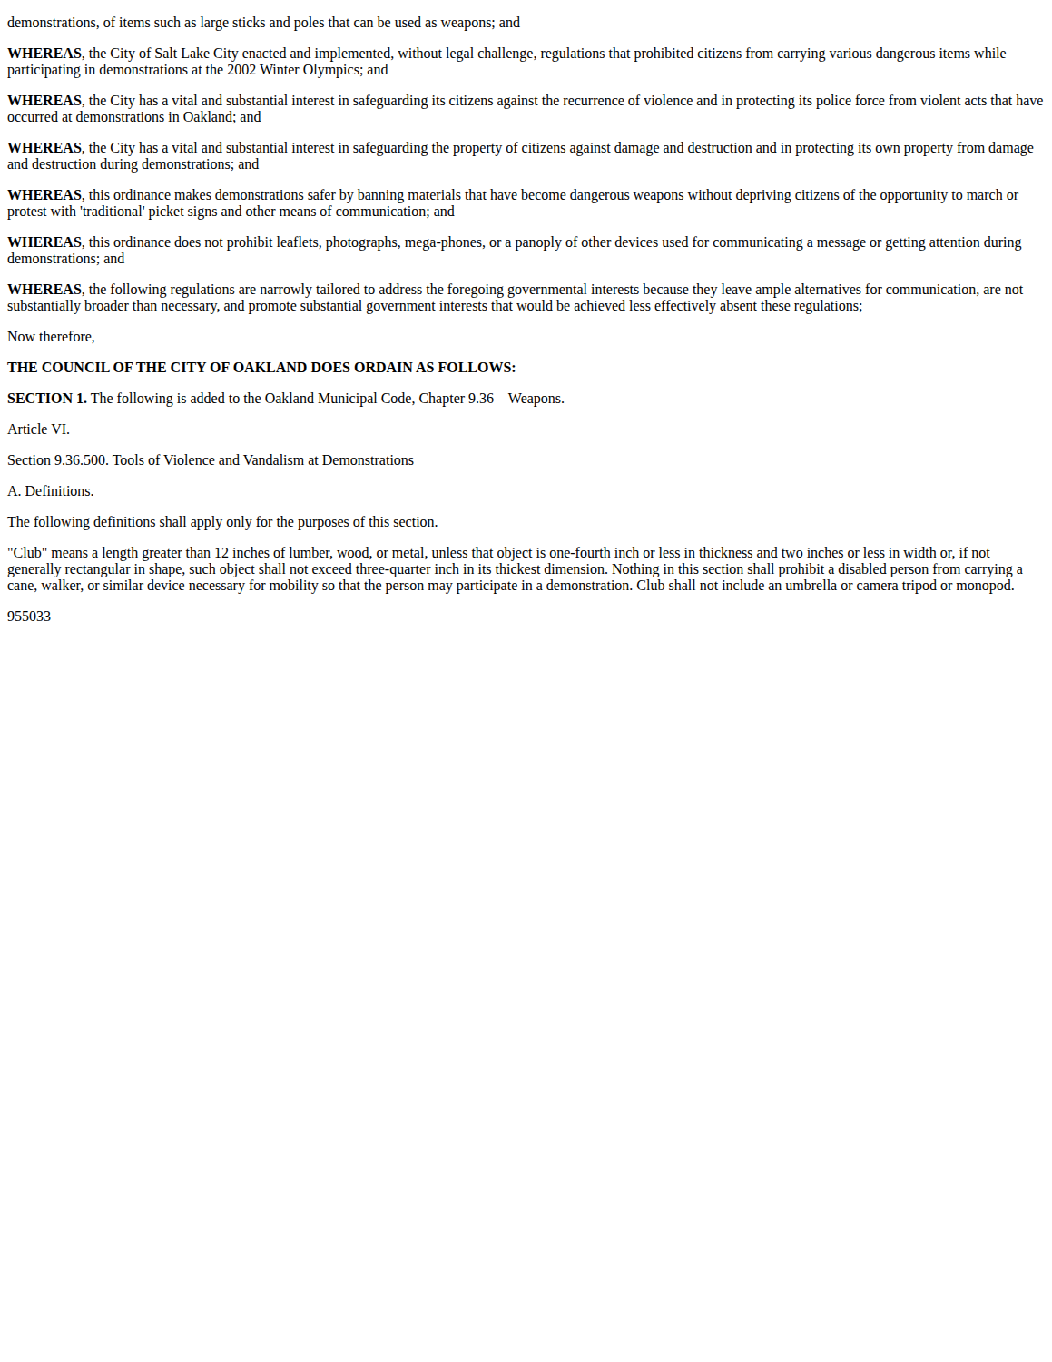demonstrations, of items such as large sticks and poles that can be used as weapons; and
WHEREAS, the City of Salt Lake City enacted and implemented, without legal challenge, regulations that prohibited citizens from carrying various dangerous items while participating in demonstrations at the 2002 Winter Olympics; and
WHEREAS, the City has a vital and substantial interest in safeguarding its citizens against the recurrence of violence and in protecting its police force from violent acts that have occurred at demonstrations in Oakland; and
WHEREAS, the City has a vital and substantial interest in safeguarding the property of citizens against damage and destruction and in protecting its own property from damage and destruction during demonstrations; and
WHEREAS, this ordinance makes demonstrations safer by banning materials that have become dangerous weapons without depriving citizens of the opportunity to march or protest with 'traditional' picket signs and other means of communication; and
WHEREAS, this ordinance does not prohibit leaflets, photographs, mega-phones, or a panoply of other devices used for communicating a message or getting attention during demonstrations; and
WHEREAS, the following regulations are narrowly tailored to address the foregoing governmental interests because they leave ample alternatives for communication, are not substantially broader than necessary, and promote substantial government interests that would be achieved less effectively absent these regulations;
Now therefore,
THE COUNCIL OF THE CITY OF OAKLAND DOES ORDAIN AS FOLLOWS:
SECTION 1. The following is added to the Oakland Municipal Code, Chapter 9.36 – Weapons.
Article VI.
Section 9.36.500. Tools of Violence and Vandalism at Demonstrations
A. Definitions.
The following definitions shall apply only for the purposes of this section.
"Club" means a length greater than 12 inches of lumber, wood, or metal, unless that object is one-fourth inch or less in thickness and two inches or less in width or, if not generally rectangular in shape, such object shall not exceed three-quarter inch in its thickest dimension. Nothing in this section shall prohibit a disabled person from carrying a cane, walker, or similar device necessary for mobility so that the person may participate in a demonstration. Club shall not include an umbrella or camera tripod or monopod.
955033